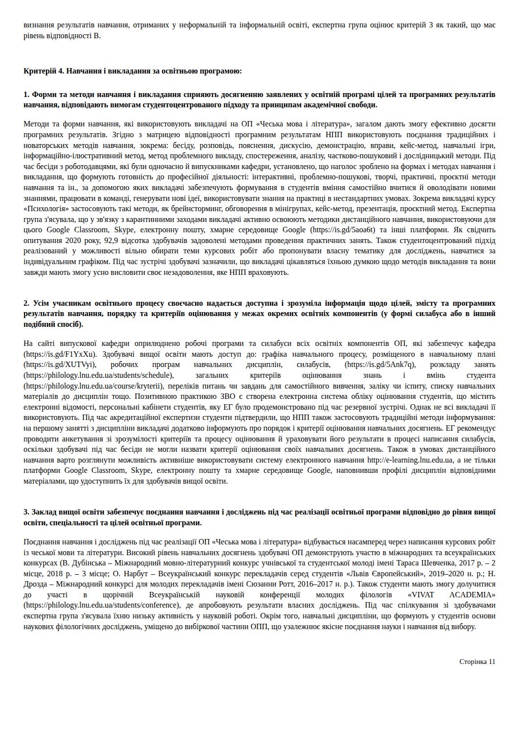визнання результатів навчання, отриманих у неформальній та інформальній освіті, експертна група оцінює критерій 3 як такий, що має рівень відповідності В.
Критерій 4. Навчання і викладання за освітньою програмою:
1. Форми та методи навчання і викладання сприяють досягненню заявлених у освітній програмі цілей та програмних результатів навчання, відповідають вимогам студентоцентрованого підходу та принципам академічної свободи.
Методи та форми навчання, які використовують викладачі на ОП «Чеська мова і література», загалом дають змогу ефективно досягти програмних результатів. Згідно з матрицею відповідності програмним результатам НПП використовують поєднання традиційних і новаторських методів навчання, зокрема: бесіду, розповідь, пояснення, дискусію, демонстрацію, вправи, кейс-метод, навчальні ігри, інформаційно-ілюстративний метод, метод проблемного викладу, спостереження, аналізу, частково-пошуковий і дослідницький методи. Під час бесіди з роботодавцями, які були одночасно й випускниками кафедри, установлено, що наголос зроблено на формах і методах навчання і викладання, що формують готовність до професійної діяльності: інтерактивні, проблемно-пошукові, творчі, практичні, проєктні методи навчання та ін., за допомогою яких викладачі забезпечують формування в студентів вміння самостійно вчитися й оволодівати новими знаннями, працювати в команді, генерувати нові ідеї, використовувати знання на практиці в нестандартних умовах. Зокрема викладачі курсу «Психологія» застосовують такі методи, як брейнсторминг, обговорення в мінігрупах, кейс-метод, презентація, проєктний метод. Експертна група з'ясувала, що у зв'язку з карантинними заходами викладачі активно освоюють методики дистанційного навчання, використовуючи для цього Google Classroom, Skype, електронну пошту, хмарне середовище Google (https://is.gd/5aoa6t) та інші платформи. Як свідчить опитування 2020 року, 92,9 відсотка здобувачів задоволені методами проведення практичних занять. Також студентоцентрований підхід реалізований у можливості вільно обирати теми курсових робіт або пропонувати власну тематику для досліджень, навчатися за індивідуальним графіком. Під час зустрічі здобувачі зазначили, що викладачі цікавляться їхньою думкою щодо методів викладання та вони завжди мають змогу усно висловити своє незадоволення, яке НПП враховують.
2. Усім учасникам освітнього процесу своєчасно надається доступна і зрозуміла інформація щодо цілей, змісту та програмних результатів навчання, порядку та критеріїв оцінювання у межах окремих освітніх компонентів (у формі силабуса або в інший подібний спосіб).
На сайті випускової кафедри оприлюднено робочі програми та силабуси всіх освітніх компонентів ОП, які забезпечує кафедра (https://is.gd/F1YxXu). Здобувачі вищої освіти мають доступ до: графіка навчального процесу, розміщеного в навчальному плані (https://is.gd/XUTVyi), робочих програм навчальних дисциплін, силабусів, (https://is.gd/5Ank7q), розкладу занять (https://philology.lnu.edu.ua/students/schedule), загальних критеріїв оцінювання знань і вмінь студента (https://philology.lnu.edu.ua/course/kryterii), переліків питань чи завдань для самостійного вивчення, заліку чи іспиту, списку навчальних матеріалів до дисциплін тощо. Позитивною практикою ЗВО є створена електронна система обліку оцінювання студентів, що містить електронні відомості, персональні кабінети студентів, яку ЕГ було продемонстровано під час резервної зустрічі. Однак не всі викладачі її використовують. Під час акредитаційної експертизи студенти підтвердили, що НПП також застосовують традиційні методи інформування: на першому занятті з дисципліни викладачі додатково інформують про порядок і критерії оцінювання навчальних досягнень. ЕГ рекомендує проводити анкетування зі зрозумілості критеріїв та процесу оцінювання й ураховувати його результати в процесі написання силабусів, оскільки здобувачі під час бесіди не могли назвати критерії оцінювання своїх навчальних досягнень. Також в умовах дистанційного навчання варто розглянути можливість активніше використовувати систему електронного навчання http://e-learning.lnu.edu.ua, а не тільки платформи Google Classroom, Skype, електронну пошту та хмарне середовище Google, наповнивши профілі дисциплін відповідними матеріалами, що удоступнить їх для здобувачів вищої освіти.
3. Заклад вищої освіти забезпечує поєднання навчання і досліджень під час реалізації освітньої програми відповідно до рівня вищої освіти, спеціальності та цілей освітньої програми.
Поєднання навчання і досліджень під час реалізації ОП «Чеська мова і література» відбувається насамперед через написання курсових робіт із чеської мови та літератури. Високий рівень навчальних досягнень здобувачі ОП демонструють участю в міжнародних та всеукраїнських конкурсах (В. Дубінська – Міжнародний мовно-літературний конкурс учнівської та студентської молоді імені Тараса Шевченка, 2017 р. – 2 місце, 2018 р. – 3 місце; О. Нарбут – Всеукраїнський конкурс перекладачів серед студентів «Львів Європейський», 2019–2020 н. р.; Н. Дрозда – Міжнародний конкурсі для молодих перекладачів імені Сюзанни Ротт, 2016–2017 н. р.). Також студенти мають змогу долучитися до участі в щорічній Всеукраїнській науковій конференції молодих філологів «VIVAT ACADEMIA» (https://philology.lnu.edu.ua/students/conference), де апробовують результати власних досліджень. Під час спілкування зі здобувачами експертна група з'ясувала їхню низьку активність у науковій роботі. Окрім того, навчальні дисципліни, що формують у студентів основи наукових філологічних досліджень, уміщено до вибіркової частини ОПП, що узалежнює якісне поєднання науки і навчання від вибору.
Сторінка 11